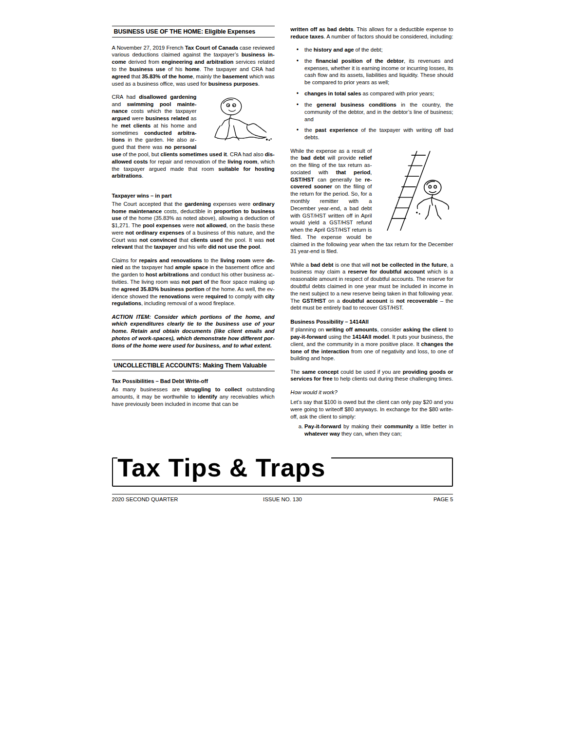BUSINESS USE OF THE HOME: Eligible Expenses
A November 27, 2019 French Tax Court of Canada case reviewed various deductions claimed against the taxpayer’s business income derived from engineering and arbitration services related to the business use of his home. The taxpayer and CRA had agreed that 35.83% of the home, mainly the basement which was used as a business office, was used for business purposes.
CRA had disallowed gardening and swimming pool maintenance costs which the taxpayer argued were business related as he met clients at his home and sometimes conducted arbitrations in the garden. He also argued that there was no personal use of the pool, but clients sometimes used it. CRA had also disallowed costs for repair and renovation of the living room, which the taxpayer argued made that room suitable for hosting arbitrations.
Taxpayer wins – in part
The Court accepted that the gardening expenses were ordinary home maintenance costs, deductible in proportion to business use of the home (35.83% as noted above), allowing a deduction of $1,271. The pool expenses were not allowed, on the basis these were not ordinary expenses of a business of this nature, and the Court was not convinced that clients used the pool. It was not relevant that the taxpayer and his wife did not use the pool.
Claims for repairs and renovations to the living room were denied as the taxpayer had ample space in the basement office and the garden to host arbitrations and conduct his other business activities. The living room was not part of the floor space making up the agreed 35.83% business portion of the home. As well, the evidence showed the renovations were required to comply with city regulations, including removal of a wood fireplace.
ACTION ITEM: Consider which portions of the home, and which expenditures clearly tie to the business use of your home. Retain and obtain documents (like client emails and photos of work-spaces), which demonstrate how different portions of the home were used for business, and to what extent.
UNCOLLECTIBLE ACCOUNTS: Making Them Valuable
Tax Possibilities – Bad Debt Write-off
As many businesses are struggling to collect outstanding amounts, it may be worthwhile to identify any receivables which have previously been included in income that can be
written off as bad debts. This allows for a deductible expense to reduce taxes. A number of factors should be considered, including:
the history and age of the debt;
the financial position of the debtor, its revenues and expenses, whether it is earning income or incurring losses, its cash flow and its assets, liabilities and liquidity. These should be compared to prior years as well;
changes in total sales as compared with prior years;
the general business conditions in the country, the community of the debtor, and in the debtor’s line of business; and
the past experience of the taxpayer with writing off bad debts.
While the expense as a result of the bad debt will provide relief on the filing of the tax return associated with that period, GST/HST can generally be recovered sooner on the filing of the return for the period. So, for a monthly remitter with a December year-end, a bad debt with GST/HST written off in April would yield a GST/HST refund when the April GST/HST return is filed. The expense would be claimed in the following year when the tax return for the December 31 year-end is filed.
While a bad debt is one that will not be collected in the future, a business may claim a reserve for doubtful account which is a reasonable amount in respect of doubtful accounts. The reserve for doubtful debts claimed in one year must be included in income in the next subject to a new reserve being taken in that following year. The GST/HST on a doubtful account is not recoverable – the debt must be entirely bad to recover GST/HST.
Business Possibility – 1414All
If planning on writing off amounts, consider asking the client to pay-it-forward using the 1414All model. It puts your business, the client, and the community in a more positive place. It changes the tone of the interaction from one of negativity and loss, to one of building and hope.
The same concept could be used if you are providing goods or services for free to help clients out during these challenging times.
How would it work?
Let’s say that $100 is owed but the client can only pay $20 and you were going to writeoff $80 anyways. In exchange for the $80 write-off, ask the client to simply:
Pay-it-forward by making their community a little better in whatever way they can, when they can;
Tax Tips & Traps
2020 SECOND QUARTER
ISSUE NO. 130
PAGE 5